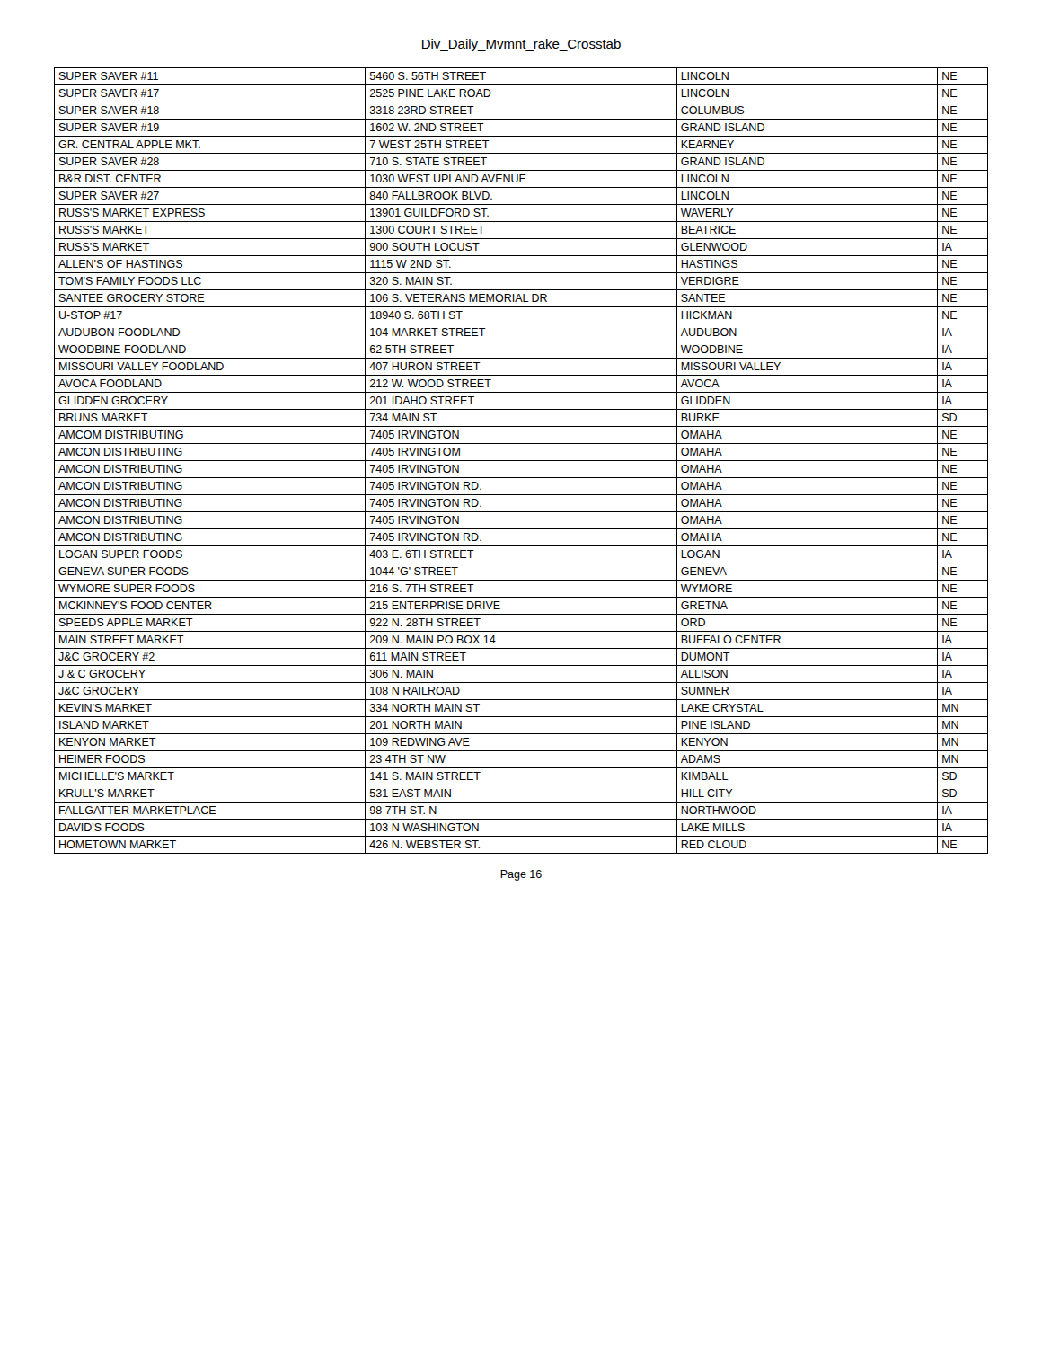Div_Daily_Mvmnt_rake_Crosstab
| SUPER SAVER #11 | 5460 S. 56TH STREET | LINCOLN | NE |
| SUPER SAVER #17 | 2525 PINE LAKE ROAD | LINCOLN | NE |
| SUPER SAVER #18 | 3318 23RD STREET | COLUMBUS | NE |
| SUPER SAVER #19 | 1602 W. 2ND STREET | GRAND ISLAND | NE |
| GR. CENTRAL APPLE MKT. | 7 WEST 25TH STREET | KEARNEY | NE |
| SUPER SAVER #28 | 710 S. STATE STREET | GRAND ISLAND | NE |
| B&R DIST. CENTER | 1030 WEST UPLAND AVENUE | LINCOLN | NE |
| SUPER SAVER #27 | 840 FALLBROOK BLVD. | LINCOLN | NE |
| RUSS'S MARKET EXPRESS | 13901 GUILDFORD ST. | WAVERLY | NE |
| RUSS'S MARKET | 1300 COURT STREET | BEATRICE | NE |
| RUSS'S MARKET | 900 SOUTH LOCUST | GLENWOOD | IA |
| ALLEN'S OF HASTINGS | 1115 W 2ND ST. | HASTINGS | NE |
| TOM'S FAMILY FOODS LLC | 320 S. MAIN ST. | VERDIGRE | NE |
| SANTEE GROCERY STORE | 106 S. VETERANS MEMORIAL DR | SANTEE | NE |
| U-STOP #17 | 18940 S. 68TH ST | HICKMAN | NE |
| AUDUBON FOODLAND | 104 MARKET STREET | AUDUBON | IA |
| WOODBINE FOODLAND | 62 5TH STREET | WOODBINE | IA |
| MISSOURI VALLEY FOODLAND | 407 HURON STREET | MISSOURI VALLEY | IA |
| AVOCA FOODLAND | 212 W. WOOD STREET | AVOCA | IA |
| GLIDDEN GROCERY | 201 IDAHO STREET | GLIDDEN | IA |
| BRUNS MARKET | 734 MAIN ST | BURKE | SD |
| AMCOM DISTRIBUTING | 7405 IRVINGTON | OMAHA | NE |
| AMCON DISTRIBUTING | 7405 IRVINGTOM | OMAHA | NE |
| AMCON DISTRIBUTING | 7405 IRVINGTON | OMAHA | NE |
| AMCON DISTRIBUTING | 7405 IRVINGTON RD. | OMAHA | NE |
| AMCON DISTRIBUTING | 7405 IRVINGTON RD. | OMAHA | NE |
| AMCON DISTRIBUTING | 7405 IRVINGTON | OMAHA | NE |
| AMCON DISTRIBUTING | 7405 IRVINGTON RD. | OMAHA | NE |
| LOGAN SUPER FOODS | 403 E. 6TH STREET | LOGAN | IA |
| GENEVA SUPER FOODS | 1044 'G' STREET | GENEVA | NE |
| WYMORE SUPER FOODS | 216 S. 7TH STREET | WYMORE | NE |
| MCKINNEY'S FOOD CENTER | 215 ENTERPRISE DRIVE | GRETNA | NE |
| SPEEDS APPLE MARKET | 922 N. 28TH STREET | ORD | NE |
| MAIN STREET MARKET | 209 N. MAIN PO BOX 14 | BUFFALO CENTER | IA |
| J&C GROCERY #2 | 611 MAIN STREET | DUMONT | IA |
| J & C GROCERY | 306 N. MAIN | ALLISON | IA |
| J&C GROCERY | 108 N RAILROAD | SUMNER | IA |
| KEVIN'S MARKET | 334 NORTH MAIN ST | LAKE CRYSTAL | MN |
| ISLAND MARKET | 201 NORTH MAIN | PINE ISLAND | MN |
| KENYON MARKET | 109 REDWING AVE | KENYON | MN |
| HEIMER FOODS | 23 4TH ST NW | ADAMS | MN |
| MICHELLE'S MARKET | 141 S. MAIN STREET | KIMBALL | SD |
| KRULL'S MARKET | 531 EAST MAIN | HILL CITY | SD |
| FALLGATTER MARKETPLACE | 98 7TH ST. N | NORTHWOOD | IA |
| DAVID'S FOODS | 103 N WASHINGTON | LAKE MILLS | IA |
| HOMETOWN MARKET | 426 N. WEBSTER ST. | RED CLOUD | NE |
Page 16